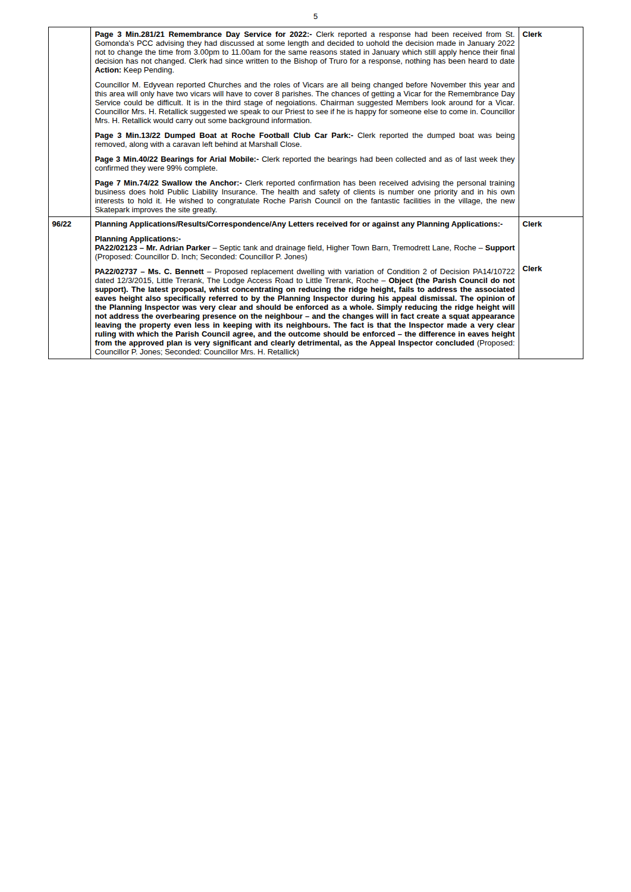5
| | Page 3 Min.281/21 Remembrance Day Service for 2022:- Clerk reported a response had been received from St. Gomonda's PCC advising they had discussed at some length and decided to uohold the decision made in January 2022 not to change the time from 3.00pm to 11.00am for the same reasons stated in January which still apply hence their final decision has not changed. Clerk had since written to the Bishop of Truro for a response, nothing has been heard to date Action: Keep Pending. Councillor M. Edyvean reported Churches and the roles of Vicars are all being changed before November this year and this area will only have two vicars will have to cover 8 parishes. The chances of getting a Vicar for the Remembrance Day Service could be difficult. It is in the third stage of negoiations. Chairman suggested Members look around for a Vicar. Councillor Mrs. H. Retallick suggested we speak to our Priest to see if he is happy for someone else to come in. Councillor Mrs. H. Retallick would carry out some background information. Page 3 Min.13/22 Dumped Boat at Roche Football Club Car Park:- Clerk reported the dumped boat was being removed, along with a caravan left behind at Marshall Close. Page 3 Min.40/22 Bearings for Arial Mobile:- Clerk reported the bearings had been collected and as of last week they confirmed they were 99% complete. Page 7 Min.74/22 Swallow the Anchor:- Clerk reported confirmation has been received advising the personal training business does hold Public Liability Insurance. The health and safety of clients is number one priority and in his own interests to hold it. He wished to congratulate Roche Parish Council on the fantastic facilities in the village, the new Skatepark improves the site greatly. | Clerk |
| 96/22 | Planning Applications/Results/Correspondence/Any Letters received for or against any Planning Applications:- Planning Applications:- PA22/02123 – Mr. Adrian Parker – Septic tank and drainage field, Higher Town Barn, Tremodrett Lane, Roche – Support (Proposed: Councillor D. Inch; Seconded: Councillor P. Jones) PA22/02737 – Ms. C. Bennett – Proposed replacement dwelling with variation of Condition 2 of Decision PA14/10722 dated 12/3/2015, Little Trerank, The Lodge Access Road to Little Trerank, Roche – Object (the Parish Council do not support). The latest proposal, whist concentrating on reducing the ridge height, fails to address the associated eaves height also specifically referred to by the Planning Inspector during his appeal dismissal. The opinion of the Planning Inspector was very clear and should be enforced as a whole. Simply reducing the ridge height will not address the overbearing presence on the neighbour – and the changes will in fact create a squat appearance leaving the property even less in keeping with its neighbours. The fact is that the Inspector made a very clear ruling with which the Parish Council agree, and the outcome should be enforced – the difference in eaves height from the approved plan is very significant and clearly detrimental, as the Appeal Inspector concluded (Proposed: Councillor P. Jones; Seconded: Councillor Mrs. H. Retallick) | Clerk Clerk |